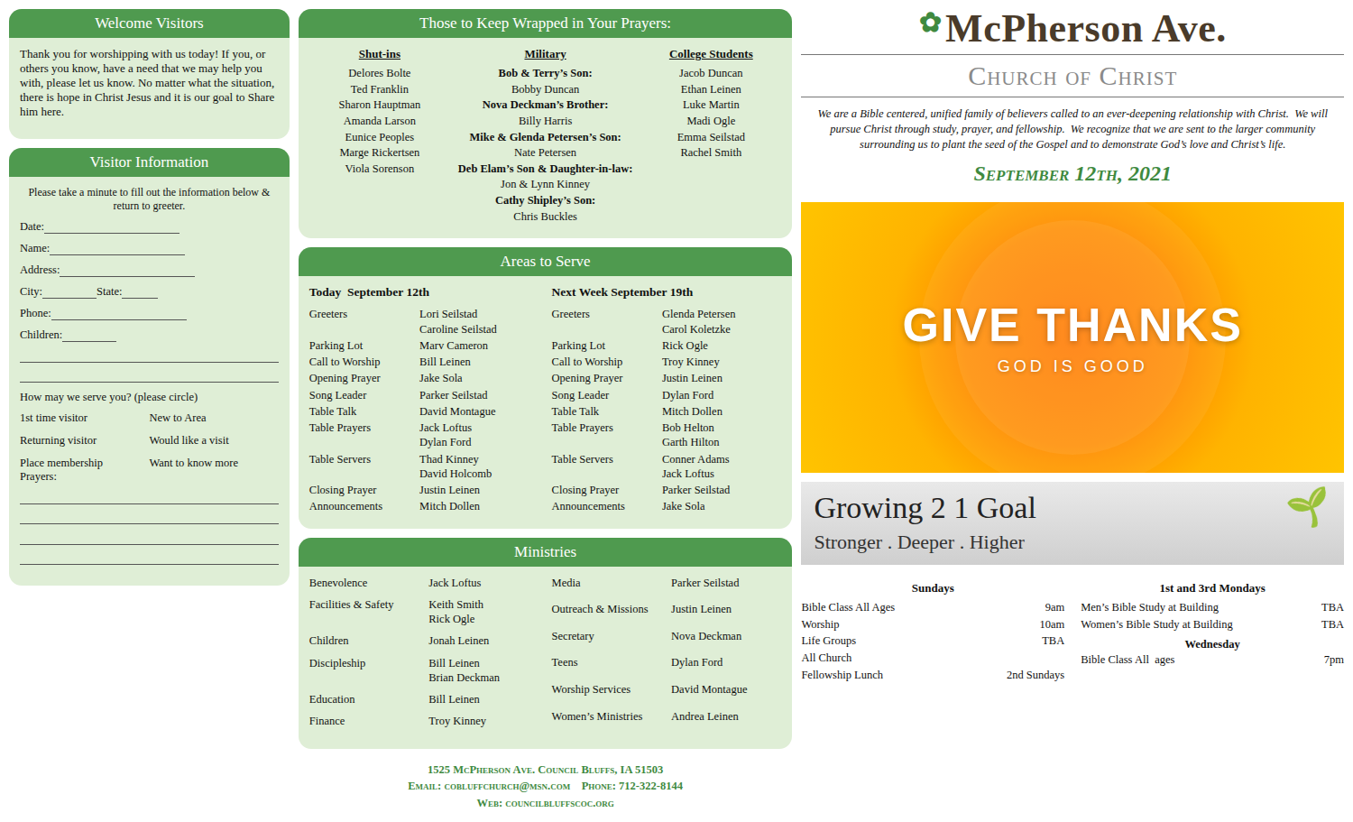Welcome Visitors
Thank you for worshipping with us today! If you, or others you know, have a need that we may help you with, please let us know. No matter what the situation, there is hope in Christ Jesus and it is our goal to Share him here.
Visitor Information
Please take a minute to fill out the information below & return to greeter.
Date:
Name:
Address:
City: State:
Phone:
Children:
How may we serve you? (please circle)
1st time visitor New to Area Returning visitor Would like a visit Place membership Want to know more
Prayers:
Those to Keep Wrapped in Your Prayers:
Shut-ins
Delores Bolte
Ted Franklin
Sharon Hauptman
Amanda Larson
Eunice Peoples
Marge Rickertsen
Viola Sorenson
Military
Bob & Terry’s Son:
Bobby Duncan
Nova Deckman’s Brother:
Billy Harris
Mike & Glenda Petersen’s Son:
Nate Petersen
Deb Elam’s Son & Daughter-in-law:
Jon & Lynn Kinney
Cathy Shipley’s Son:
Chris Buckles
College Students
Jacob Duncan
Ethan Leinen
Luke Martin
Madi Ogle
Emma Seilstad
Rachel Smith
Areas to Serve
Today September 12th
| Greeters | Lori Seilstad Caroline Seilstad |
| Parking Lot | Marv Cameron |
| Call to Worship | Bill Leinen |
| Opening Prayer | Jake Sola |
| Song Leader | Parker Seilstad |
| Table Talk | David Montague |
| Table Prayers | Jack Loftus Dylan Ford |
| Table Servers | Thad Kinney David Holcomb |
| Closing Prayer | Justin Leinen |
| Announcements | Mitch Dollen |
Next Week September 19th
| Greeters | Glenda Petersen Carol Koletzke |
| Parking Lot | Rick Ogle |
| Call to Worship | Troy Kinney |
| Opening Prayer | Justin Leinen |
| Song Leader | Dylan Ford |
| Table Talk | Mitch Dollen |
| Table Prayers | Bob Helton Garth Hilton |
| Table Servers | Conner Adams Jack Loftus |
| Closing Prayer | Parker Seilstad |
| Announcements | Jake Sola |
Ministries
| Benevolence | Jack Loftus |
| Facilities & Safety | Keith Smith Rick Ogle |
| Children | Jonah Leinen |
| Discipleship | Bill Leinen Brian Deckman |
| Education | Bill Leinen |
| Finance | Troy Kinney |
| Media | Parker Seilstad |
| Outreach & Missions | Justin Leinen |
| Secretary | Nova Deckman |
| Teens | Dylan Ford |
| Worship Services | David Montague |
| Women’s Ministries | Andrea Leinen |
1525 McPherson Ave. Council Bluffs, IA 51503
Email: cobluffchurch@msn.com Phone: 712-322-8144
Web: councilbluffscoc.org
✿McPherson Ave.
Church of Christ
We are a Bible centered, unified family of believers called to an ever-deepening relationship with Christ. We will pursue Christ through study, prayer, and fellowship. We recognize that we are sent to the larger community surrounding us to plant the seed of the Gospel and to demonstrate God’s love and Christ’s life.
September 12th, 2021
Give Thanks
God is Good
🌱
Growing 2 1 Goal
Stronger . Deeper . Higher
Sundays
| Bible Class All Ages | 9am |
| Worship | 10am |
| Life Groups | TBA |
| All Church | |
| Fellowship Lunch | 2nd Sundays |
1st and 3rd Mondays
| Men’s Bible Study at Building | TBA |
| Women’s Bible Study at Building | TBA |
Wednesday
| Bible Class All ages | 7pm |